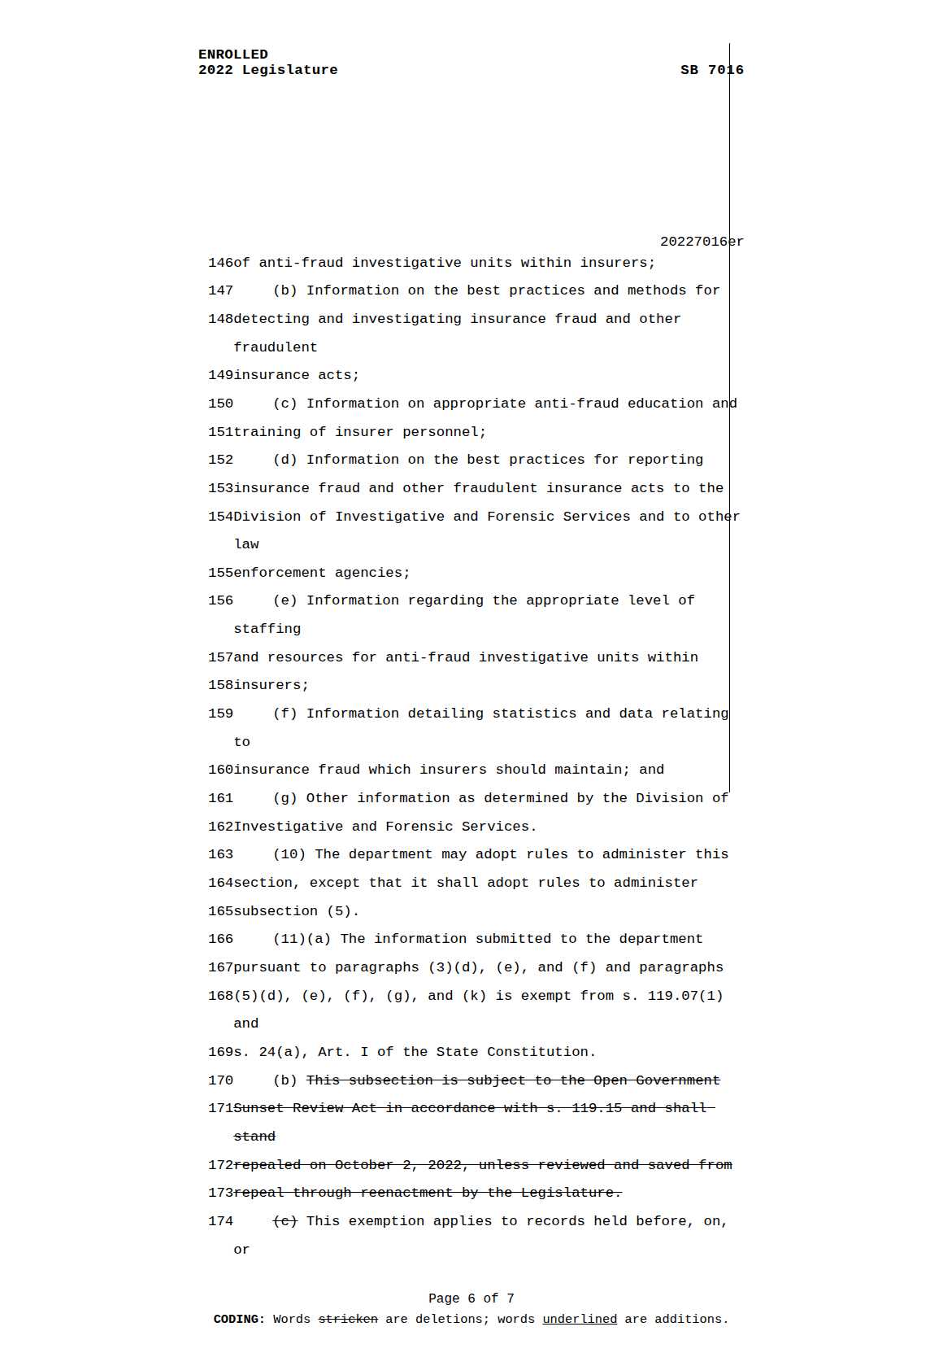ENROLLED
2022 Legislature
SB 7016
20227016er
| 146 | of anti-fraud investigative units within insurers; |
| 147 | (b) Information on the best practices and methods for |
| 148 | detecting and investigating insurance fraud and other fraudulent |
| 149 | insurance acts; |
| 150 | (c) Information on appropriate anti-fraud education and |
| 151 | training of insurer personnel; |
| 152 | (d) Information on the best practices for reporting |
| 153 | insurance fraud and other fraudulent insurance acts to the |
| 154 | Division of Investigative and Forensic Services and to other law |
| 155 | enforcement agencies; |
| 156 | (e) Information regarding the appropriate level of staffing |
| 157 | and resources for anti-fraud investigative units within |
| 158 | insurers; |
| 159 | (f) Information detailing statistics and data relating to |
| 160 | insurance fraud which insurers should maintain; and |
| 161 | (g) Other information as determined by the Division of |
| 162 | Investigative and Forensic Services. |
| 163 | (10) The department may adopt rules to administer this |
| 164 | section, except that it shall adopt rules to administer |
| 165 | subsection (5). |
| 166 | (11)(a) The information submitted to the department |
| 167 | pursuant to paragraphs (3)(d), (e), and (f) and paragraphs |
| 168 | (5)(d), (e), (f), (g), and (k) is exempt from s. 119.07(1) and |
| 169 | s. 24(a), Art. I of the State Constitution. |
| 170 | (b) This subsection is subject to the Open Government |
| 171 | Sunset Review Act in accordance with s. 119.15 and shall stand |
| 172 | repealed on October 2, 2022, unless reviewed and saved from |
| 173 | repeal through reenactment by the Legislature. |
| 174 | (c) This exemption applies to records held before, on, or |
Page 6 of 7
CODING: Words stricken are deletions; words underlined are additions.